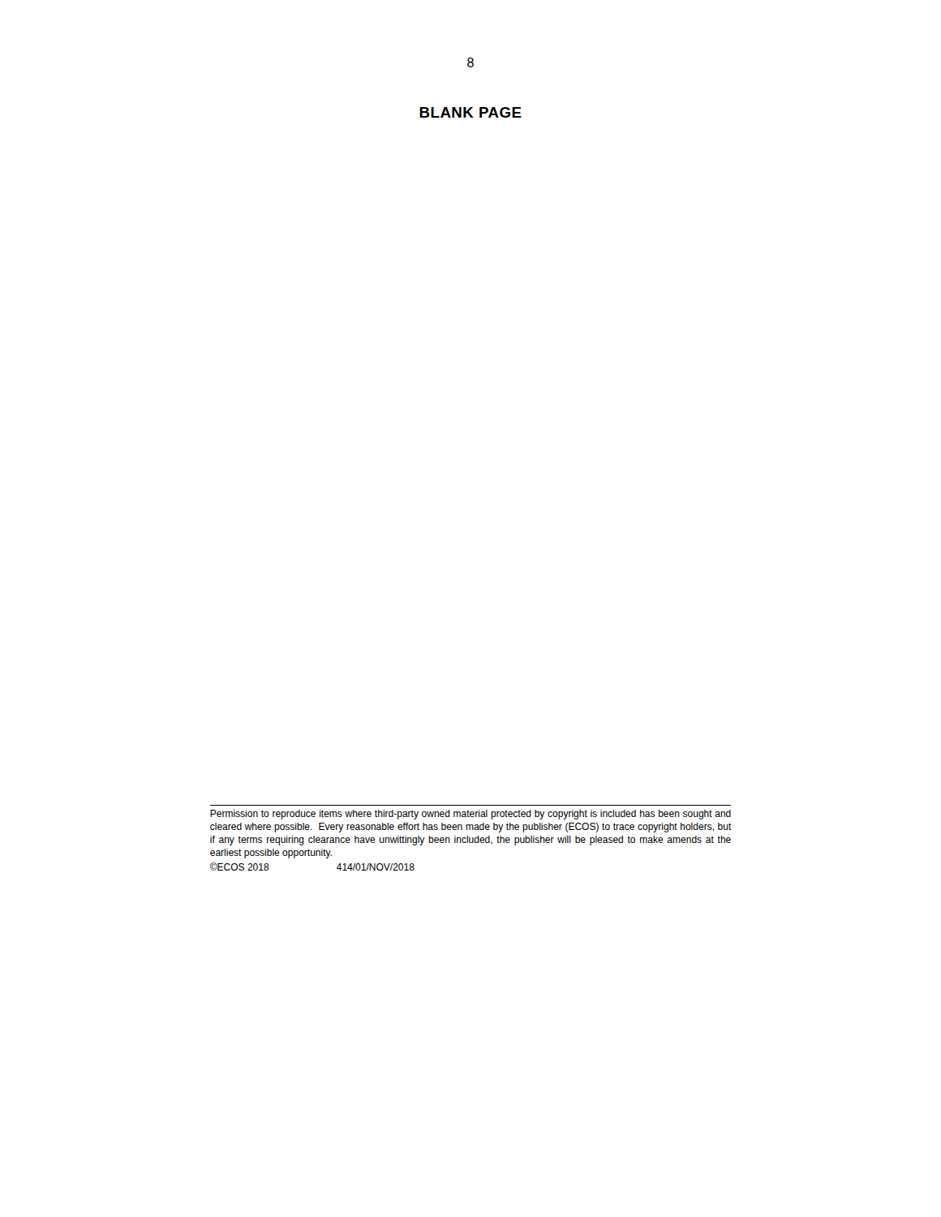8
BLANK PAGE
Permission to reproduce items where third-party owned material protected by copyright is included has been sought and cleared where possible. Every reasonable effort has been made by the publisher (ECOS) to trace copyright holders, but if any terms requiring clearance have unwittingly been included, the publisher will be pleased to make amends at the earliest possible opportunity.
©ECOS 2018 414/01/NOV/2018